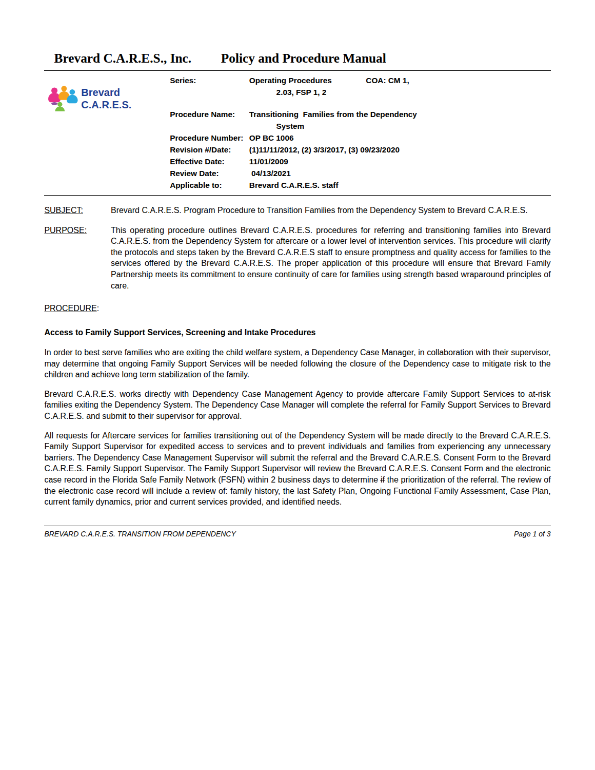Brevard C.A.R.E.S., Inc. Policy and Procedure Manual
Brevard C.A.R.E.S.
| Series: | Operating Procedures | COA: CM 1, |
| | 2.03, FSP 1, 2 |
| Procedure Name: | Transitioning Families from the Dependency |
| | System |
| Procedure Number: | OP BC 1006 |
| Revision #/Date: | (1)11/11/2012, (2) 3/3/2017, (3) 09/23/2020 |
| Effective Date: | 11/01/2009 |
| Review Date: | 04/13/2021 |
| Applicable to: | Brevard C.A.R.E.S. staff |
SUBJECT:
Brevard C.A.R.E.S. Program Procedure to Transition Families from the Dependency System to Brevard C.A.R.E.S.
PURPOSE:
This operating procedure outlines Brevard C.A.R.E.S. procedures for referring and transitioning families into Brevard C.A.R.E.S. from the Dependency System for aftercare or a lower level of intervention services. This procedure will clarify the protocols and steps taken by the Brevard C.A.R.E.S staff to ensure promptness and quality access for families to the services offered by the Brevard C.A.R.E.S. The proper application of this procedure will ensure that Brevard Family Partnership meets its commitment to ensure continuity of care for families using strength based wraparound principles of care.
PROCEDURE:
Access to Family Support Services, Screening and Intake Procedures
In order to best serve families who are exiting the child welfare system, a Dependency Case Manager, in collaboration with their supervisor, may determine that ongoing Family Support Services will be needed following the closure of the Dependency case to mitigate risk to the children and achieve long term stabilization of the family.
Brevard C.A.R.E.S. works directly with Dependency Case Management Agency to provide aftercare Family Support Services to at-risk families exiting the Dependency System. The Dependency Case Manager will complete the referral for Family Support Services to Brevard C.A.R.E.S. and submit to their supervisor for approval.
All requests for Aftercare services for families transitioning out of the Dependency System will be made directly to the Brevard C.A.R.E.S. Family Support Supervisor for expedited access to services and to prevent individuals and families from experiencing any unnecessary barriers. The Dependency Case Management Supervisor will submit the referral and the Brevard C.A.R.E.S. Consent Form to the Brevard C.A.R.E.S. Family Support Supervisor. The Family Support Supervisor will review the Brevard C.A.R.E.S. Consent Form and the electronic case record in the Florida Safe Family Network (FSFN) within 2 business days to determine if the prioritization of the referral. The review of the electronic case record will include a review of: family history, the last Safety Plan, Ongoing Functional Family Assessment, Case Plan, current family dynamics, prior and current services provided, and identified needs.
BREVARD C.A.R.E.S. TRANSITION FROM DEPENDENCY
Page 1 of 3